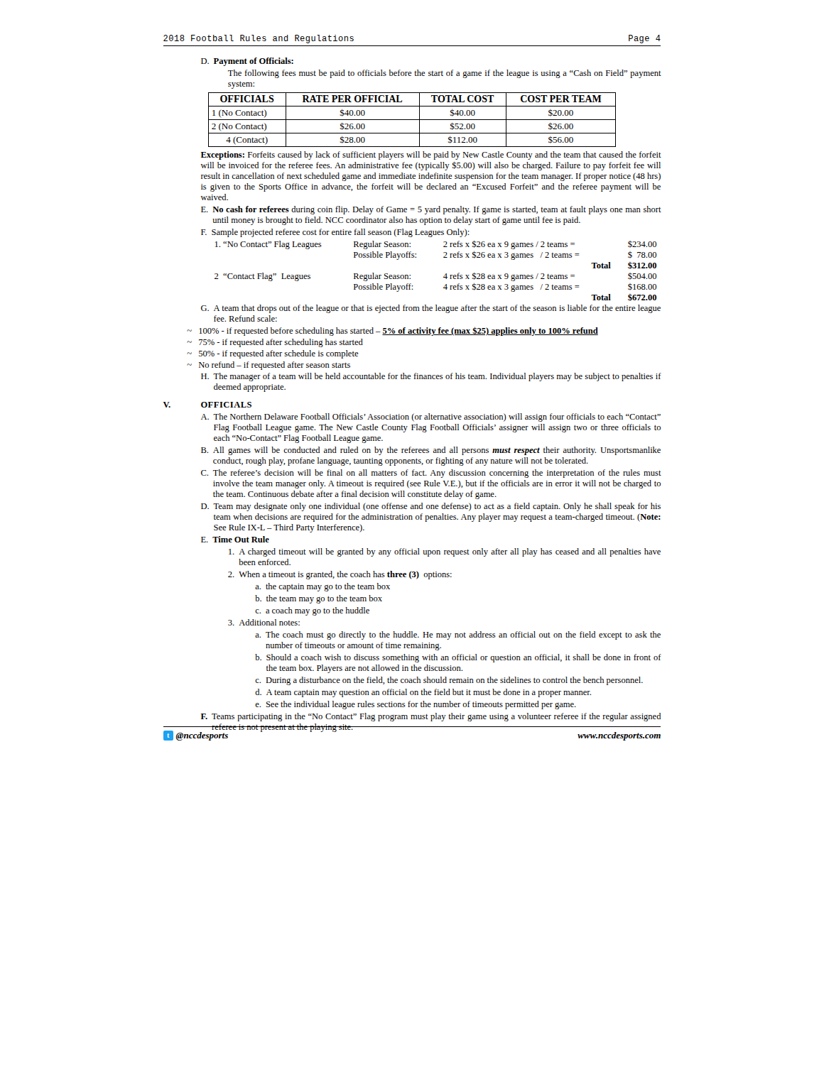2018 Football Rules and Regulations Page 4
D.
Payment of Officials:
The following fees must be paid to officials before the start of a game if the league is using a “Cash on Field” payment system:
| OFFICIALS | RATE PER OFFICIAL | TOTAL COST | COST PER TEAM |
| --- | --- | --- | --- |
| 1 (No Contact) | $40.00 | $40.00 | $20.00 |
| 2 (No Contact) | $26.00 | $52.00 | $26.00 |
| 4 (Contact) | $28.00 | $112.00 | $56.00 |
Exceptions: Forfeits caused by lack of sufficient players will be paid by New Castle County and the team that caused the forfeit will be invoiced for the referee fees. An administrative fee (typically $5.00) will also be charged. Failure to pay forfeit fee will result in cancellation of next scheduled game and immediate indefinite suspension for the team manager. If proper notice (48 hrs) is given to the Sports Office in advance, the forfeit will be declared an “Excused Forfeit” and the referee payment will be waived.
E.
No cash for referees during coin flip. Delay of Game = 5 yard penalty. If game is started, team at fault plays one man short until money is brought to field. NCC coordinator also has option to delay start of game until fee is paid.
F.
Sample projected referee cost for entire fall season (Flag Leagues Only):
| 1. “No Contact” Flag Leagues | Regular Season: | 2 refs x $26 ea x 9 games / 2 teams = | $234.00 |
| | Possible Playoffs: | 2 refs x $26 ea x 3 games / 2 teams = | $ 78.00 |
| | | Total | $312.00 |
| 2 “Contact Flag” Leagues | Regular Season: | 4 refs x $28 ea x 9 games / 2 teams = | $504.00 |
| | Possible Playoff: | 4 refs x $28 ea x 3 games / 2 teams = | $168.00 |
| | | Total | $672.00 |
G.
A team that drops out of the league or that is ejected from the league after the start of the season is liable for the entire league fee. Refund scale:
~100% - if requested before scheduling has started – 5% of activity fee (max $25) applies only to 100% refund
~75% - if requested after scheduling has started
~50% - if requested after schedule is complete
~No refund – if requested after season starts
H.
The manager of a team will be held accountable for the finances of his team. Individual players may be subject to penalties if deemed appropriate.
V.
OFFICIALS
A.
The Northern Delaware Football Officials’ Association (or alternative association) will assign four officials to each “Contact” Flag Football League game. The New Castle County Flag Football Officials’ assigner will assign two or three officials to each “No-Contact” Flag Football League game.
B.
All games will be conducted and ruled on by the referees and all persons must respect their authority. Unsportsmanlike conduct, rough play, profane language, taunting opponents, or fighting of any nature will not be tolerated.
C.
The referee’s decision will be final on all matters of fact. Any discussion concerning the interpretation of the rules must involve the team manager only. A timeout is required (see Rule V.E.), but if the officials are in error it will not be charged to the team. Continuous debate after a final decision will constitute delay of game.
D.
Team may designate only one individual (one offense and one defense) to act as a field captain. Only he shall speak for his team when decisions are required for the administration of penalties. Any player may request a team-charged timeout. (Note: See Rule IX-L – Third Party Interference).
E.
Time Out Rule
1.
A charged timeout will be granted by any official upon request only after all play has ceased and all penalties have been enforced.
2.
When a timeout is granted, the coach has three (3) options:
a.
the captain may go to the team box
b.
the team may go to the team box
c.
a coach may go to the huddle
3.
Additional notes:
a.
The coach must go directly to the huddle. He may not address an official out on the field except to ask the number of timeouts or amount of time remaining.
b.
Should a coach wish to discuss something with an official or question an official, it shall be done in front of the team box. Players are not allowed in the discussion.
c.
During a disturbance on the field, the coach should remain on the sidelines to control the bench personnel.
d.
A team captain may question an official on the field but it must be done in a proper manner.
e.
See the individual league rules sections for the number of timeouts permitted per game.
F.
Teams participating in the “No Contact” Flag program must play their game using a volunteer referee if the regular assigned referee is not present at the playing site.
t@nccdesports
www.nccdesports.com